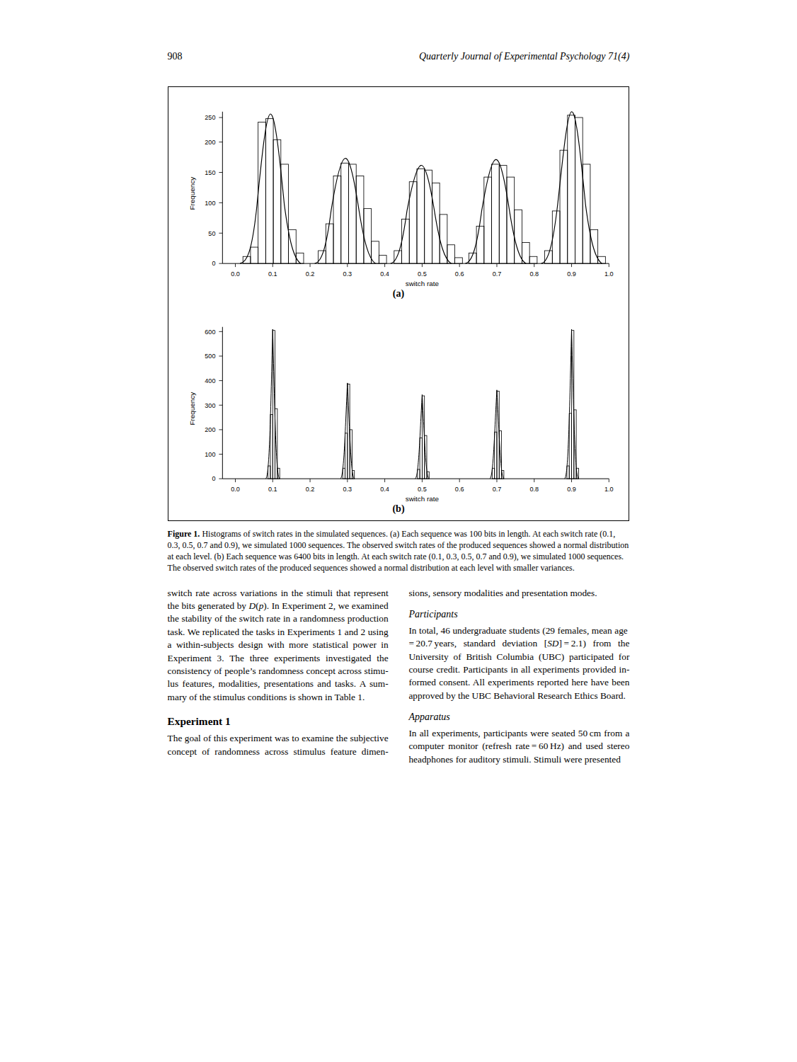908 Quarterly Journal of Experimental Psychology 71(4)
0 50 100 150 200 250 Frequency 0.0 0.1 0.2 0.3 0.4 0.5 0.6 0.7 0.8 0.9 1.0 switch rate
(a)
0 100 200 300 400 500 600 Frequency 0.0 0.1 0.2 0.3 0.4 0.5 0.6 0.7 0.8 0.9 1.0 switch rate
(b)
Figure 1. Histograms of switch rates in the simulated sequences. (a) Each sequence was 100 bits in length. At each switch rate (0.1, 0.3, 0.5, 0.7 and 0.9), we simulated 1000 sequences. The observed switch rates of the produced sequences showed a normal distribution at each level. (b) Each sequence was 6400 bits in length. At each switch rate (0.1, 0.3, 0.5, 0.7 and 0.9), we simulated 1000 sequences. The observed switch rates of the produced sequences showed a normal distribution at each level with smaller variances.
switch rate across variations in the stimuli that represent the bits generated by D(p). In Experiment 2, we examined the stability of the switch rate in a randomness production task. We replicated the tasks in Experiments 1 and 2 using a within-subjects design with more statistical power in Experiment 3. The three experiments investigated the consistency of people’s randomness concept across stimulus features, modalities, presentations and tasks. A summary of the stimulus conditions is shown in Table 1.
Experiment 1
The goal of this experiment was to examine the subjective concept of randomness across stimulus feature dimensions, sensory modalities and presentation modes.
Participants
In total, 46 undergraduate students (29 females, mean age = 20.7 years, standard deviation [SD] = 2.1) from the University of British Columbia (UBC) participated for course credit. Participants in all experiments provided informed consent. All experiments reported here have been approved by the UBC Behavioral Research Ethics Board.
Apparatus
In all experiments, participants were seated 50 cm from a computer monitor (refresh rate = 60 Hz) and used stereo headphones for auditory stimuli. Stimuli were presented